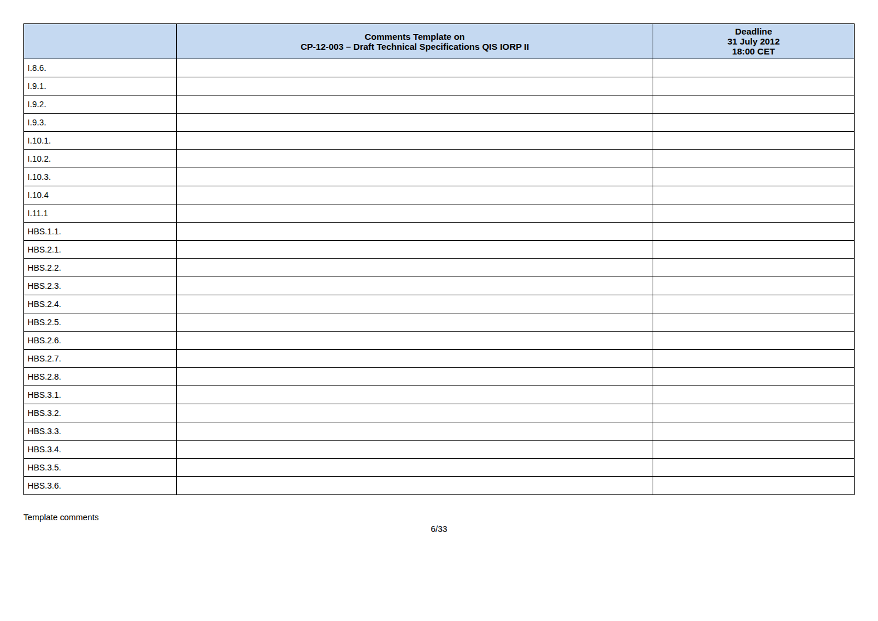| | Comments Template on CP-12-003 – Draft Technical Specifications QIS IORP II | Deadline 31 July 2012 18:00 CET |
| --- | --- | --- |
| I.8.6. | | |
| I.9.1. | | |
| I.9.2. | | |
| I.9.3. | | |
| I.10.1. | | |
| I.10.2. | | |
| I.10.3. | | |
| I.10.4 | | |
| I.11.1 | | |
| HBS.1.1. | | |
| HBS.2.1. | | |
| HBS.2.2. | | |
| HBS.2.3. | | |
| HBS.2.4. | | |
| HBS.2.5. | | |
| HBS.2.6. | | |
| HBS.2.7. | | |
| HBS.2.8. | | |
| HBS.3.1. | | |
| HBS.3.2. | | |
| HBS.3.3. | | |
| HBS.3.4. | | |
| HBS.3.5. | | |
| HBS.3.6. | | |
Template comments
6/33